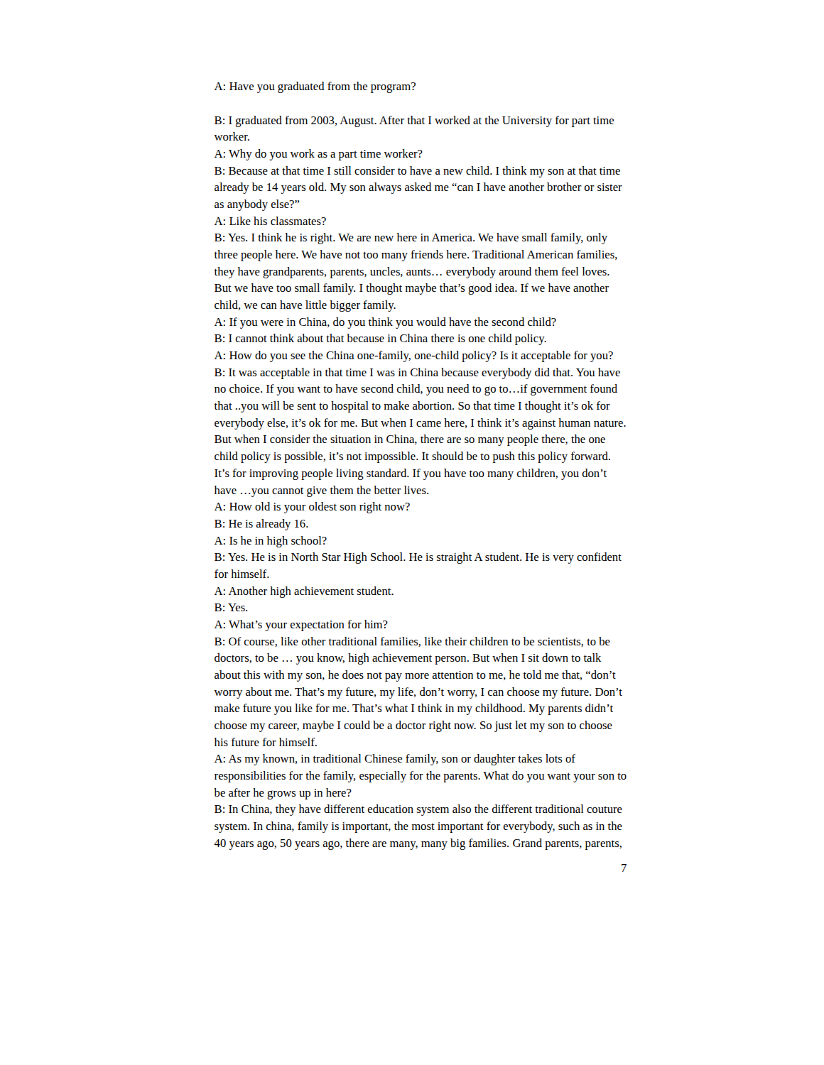A: Have you graduated from the program?
B: I graduated from 2003, August. After that I worked at the University for part time worker.
A: Why do you work as a part time worker?
B: Because at that time I still consider to have a new child. I think my son at that time already be 14 years old. My son always asked me “can I have another brother or sister as anybody else?”
A: Like his classmates?
B: Yes. I think he is right. We are new here in America. We have small family, only three people here. We have not too many friends here. Traditional American families, they have grandparents, parents, uncles, aunts… everybody around them feel loves. But we have too small family. I thought maybe that’s good idea. If we have another child, we can have little bigger family.
A: If you were in China, do you think you would have the second child?
B: I cannot think about that because in China there is one child policy.
A: How do you see the China one-family, one-child policy? Is it acceptable for you?
B: It was acceptable in that time I was in China because everybody did that. You have no choice. If you want to have second child, you need to go to…if government found that ..you will be sent to hospital to make abortion. So that time I thought it’s ok for everybody else, it’s ok for me. But when I came here, I think it’s against human nature. But when I consider the situation in China, there are so many people there, the one child policy is possible, it’s not impossible. It should be to push this policy forward. It’s for improving people living standard. If you have too many children, you don’t have …you cannot give them the better lives.
A: How old is your oldest son right now?
B: He is already 16.
A: Is he in high school?
B: Yes. He is in North Star High School. He is straight A student. He is very confident for himself.
A: Another high achievement student.
B: Yes.
A: What’s your expectation for him?
B: Of course, like other traditional families, like their children to be scientists, to be doctors, to be … you know, high achievement person. But when I sit down to talk about this with my son, he does not pay more attention to me, he told me that, “don’t worry about me. That’s my future, my life, don’t worry, I can choose my future. Don’t make future you like for me. That’s what I think in my childhood. My parents didn’t choose my career, maybe I could be a doctor right now. So just let my son to choose his future for himself.
A: As my known, in traditional Chinese family, son or daughter takes lots of responsibilities for the family, especially for the parents. What do you want your son to be after he grows up in here?
B: In China, they have different education system also the different traditional couture system. In china, family is important, the most important for everybody, such as in the 40 years ago, 50 years ago, there are many, many big families. Grand parents, parents,
7